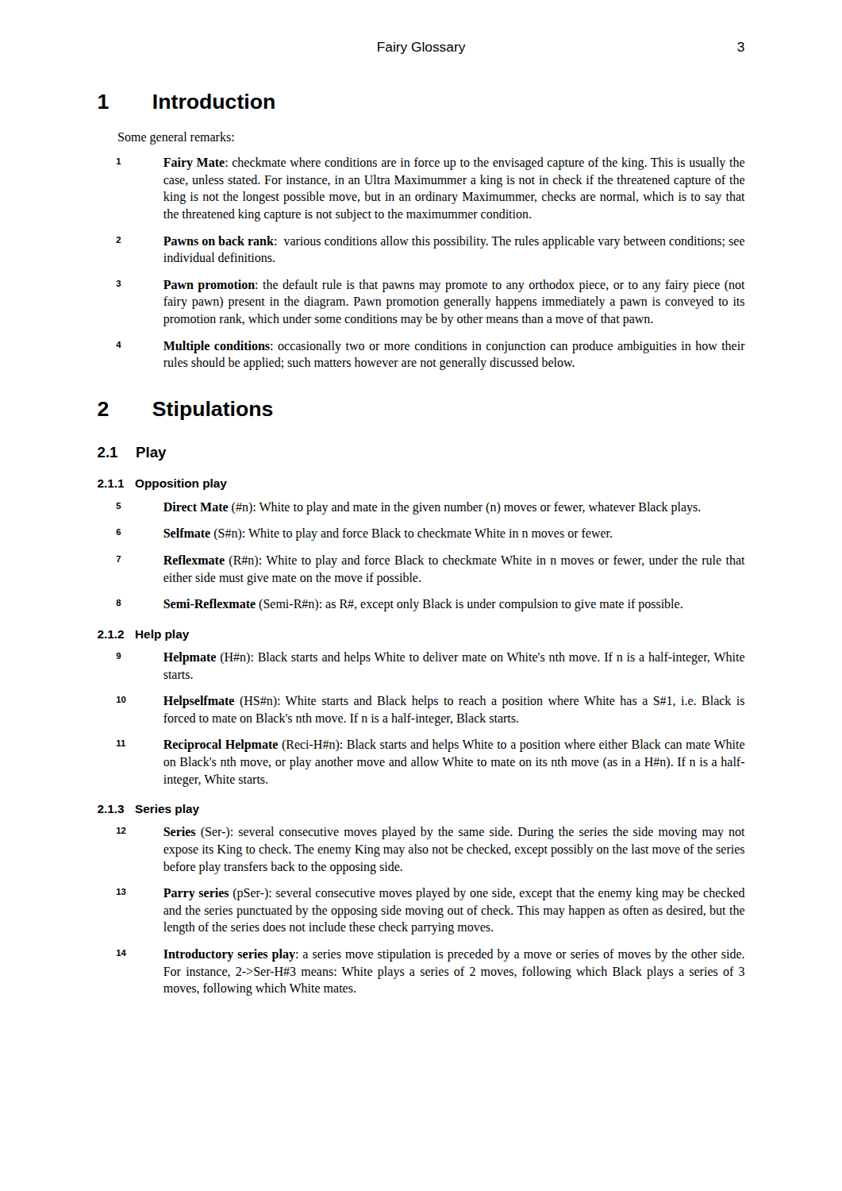Fairy Glossary 3
1 Introduction
Some general remarks:
1 Fairy Mate: checkmate where conditions are in force up to the envisaged capture of the king. This is usually the case, unless stated. For instance, in an Ultra Maximummer a king is not in check if the threatened capture of the king is not the longest possible move, but in an ordinary Maximummer, checks are normal, which is to say that the threatened king capture is not subject to the maximummer condition.
2 Pawns on back rank: various conditions allow this possibility. The rules applicable vary between conditions; see individual definitions.
3 Pawn promotion: the default rule is that pawns may promote to any orthodox piece, or to any fairy piece (not fairy pawn) present in the diagram. Pawn promotion generally happens immediately a pawn is conveyed to its promotion rank, which under some conditions may be by other means than a move of that pawn.
4 Multiple conditions: occasionally two or more conditions in conjunction can produce ambiguities in how their rules should be applied; such matters however are not generally discussed below.
2 Stipulations
2.1 Play
2.1.1 Opposition play
5 Direct Mate (#n): White to play and mate in the given number (n) moves or fewer, whatever Black plays.
6 Selfmate (S#n): White to play and force Black to checkmate White in n moves or fewer.
7 Reflexmate (R#n): White to play and force Black to checkmate White in n moves or fewer, under the rule that either side must give mate on the move if possible.
8 Semi-Reflexmate (Semi-R#n): as R#, except only Black is under compulsion to give mate if possible.
2.1.2 Help play
9 Helpmate (H#n): Black starts and helps White to deliver mate on White's nth move. If n is a half-integer, White starts.
10 Helpselfmate (HS#n): White starts and Black helps to reach a position where White has a S#1, i.e. Black is forced to mate on Black's nth move. If n is a half-integer, Black starts.
11 Reciprocal Helpmate (Reci-H#n): Black starts and helps White to a position where either Black can mate White on Black's nth move, or play another move and allow White to mate on its nth move (as in a H#n). If n is a half-integer, White starts.
2.1.3 Series play
12 Series (Ser-): several consecutive moves played by the same side. During the series the side moving may not expose its King to check. The enemy King may also not be checked, except possibly on the last move of the series before play transfers back to the opposing side.
13 Parry series (pSer-): several consecutive moves played by one side, except that the enemy king may be checked and the series punctuated by the opposing side moving out of check. This may happen as often as desired, but the length of the series does not include these check parrying moves.
14 Introductory series play: a series move stipulation is preceded by a move or series of moves by the other side. For instance, 2->Ser-H#3 means: White plays a series of 2 moves, following which Black plays a series of 3 moves, following which White mates.